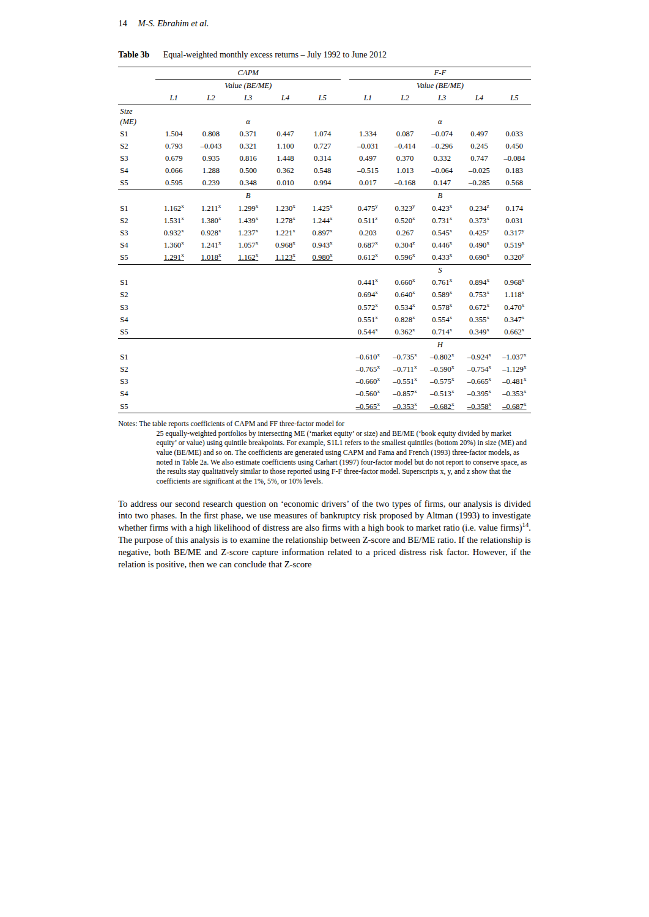14 M-S. Ebrahim et al.
Table 3b Equal-weighted monthly excess returns – July 1992 to June 2012
| | CAPM | | F-F |
| --- | --- | --- | --- |
| | Value (BE/ME) | | Value (BE/ME) |
| | L1 | L2 | L3 | L4 | L5 | | L1 | L2 | L3 | L4 | L5 |
| Size (ME) | α | | α |
| S1 | 1.504 | 0.808 | 0.371 | 0.447 | 1.074 | | 1.334 | 0.087 | –0.074 | 0.497 | 0.033 |
| S2 | 0.793 | –0.043 | 0.321 | 1.100 | 0.727 | | –0.031 | –0.414 | –0.296 | 0.245 | 0.450 |
| S3 | 0.679 | 0.935 | 0.816 | 1.448 | 0.314 | | 0.497 | 0.370 | 0.332 | 0.747 | –0.084 |
| S4 | 0.066 | 1.288 | 0.500 | 0.362 | 0.548 | | –0.515 | 1.013 | –0.064 | –0.025 | 0.183 |
| S5 | 0.595 | 0.239 | 0.348 | 0.010 | 0.994 | | 0.017 | –0.168 | 0.147 | –0.285 | 0.568 |
| | B | | B |
| S1 | 1.162 x | 1.211 x | 1.299 x | 1.230 x | 1.425 x | | 0.475 y | 0.323 y | 0.423 x | 0.234 z | 0.174 |
| S2 | 1.531 x | 1.380 x | 1.439 x | 1.278 x | 1.244 x | | 0.511 z | 0.520 x | 0.731 x | 0.373 x | 0.031 |
| S3 | 0.932 x | 0.928 x | 1.237 x | 1.221 x | 0.897 x | | 0.203 | 0.267 | 0.545 x | 0.425 y | 0.317 y |
| S4 | 1.360 x | 1.241 x | 1.057 x | 0.968 x | 0.943 x | | 0.687 x | 0.304 z | 0.446 x | 0.490 x | 0.519 x |
| S5 | 1.291 x | 1.018 x | 1.162 x | 1.123 x | 0.980 x | | 0.612 x | 0.596 x | 0.433 x | 0.690 x | 0.320 y |
| | | | S |
| S1 | | | 0.441 x | 0.660 x | 0.761 x | 0.894 x | 0.968 x |
| S2 | | | 0.694 x | 0.640 x | 0.589 x | 0.753 x | 1.118 x |
| S3 | | | 0.572 x | 0.534 x | 0.578 x | 0.672 x | 0.470 x |
| S4 | | | 0.551 x | 0.828 x | 0.554 x | 0.355 x | 0.347 x |
| S5 | | | 0.544 x | 0.362 x | 0.714 x | 0.349 x | 0.662 x |
| | | | H |
| S1 | | | –0.610 x | –0.735 x | –0.802 x | –0.924 x | –1.037 x |
| S2 | | | –0.765 x | –0.711 x | –0.590 x | –0.754 x | –1.129 x |
| S3 | | | –0.660 x | –0.551 x | –0.575 x | –0.665 x | –0.481 x |
| S4 | | | –0.560 x | –0.857 x | –0.513 x | –0.395 x | –0.353 x |
| S5 | | | –0.565 x | –0.353 x | –0.682 x | –0.358 x | –0.687 x |
Notes: The table reports coefficients of CAPM and FF three-factor model for
25 equally-weighted portfolios by intersecting ME (‘market equity’ or size) and BE/ME (‘book equity divided by market equity’ or value) using quintile breakpoints. For example, S1L1 refers to the smallest quintiles (bottom 20%) in size (ME) and value (BE/ME) and so on. The coefficients are generated using CAPM and Fama and French (1993) three-factor models, as noted in Table 2a. We also estimate coefficients using Carhart (1997) four-factor model but do not report to conserve space, as the results stay qualitatively similar to those reported using F-F three-factor model. Superscripts x, y, and z show that the coefficients are significant at the 1%, 5%, or 10% levels.
To address our second research question on ‘economic drivers’ of the two types of firms, our analysis is divided into two phases. In the first phase, we use measures of bankruptcy risk proposed by Altman (1993) to investigate whether firms with a high likelihood of distress are also firms with a high book to market ratio (i.e. value firms)14. The purpose of this analysis is to examine the relationship between Z-score and BE/ME ratio. If the relationship is negative, both BE/ME and Z-score capture information related to a priced distress risk factor. However, if the relation is positive, then we can conclude that Z-score